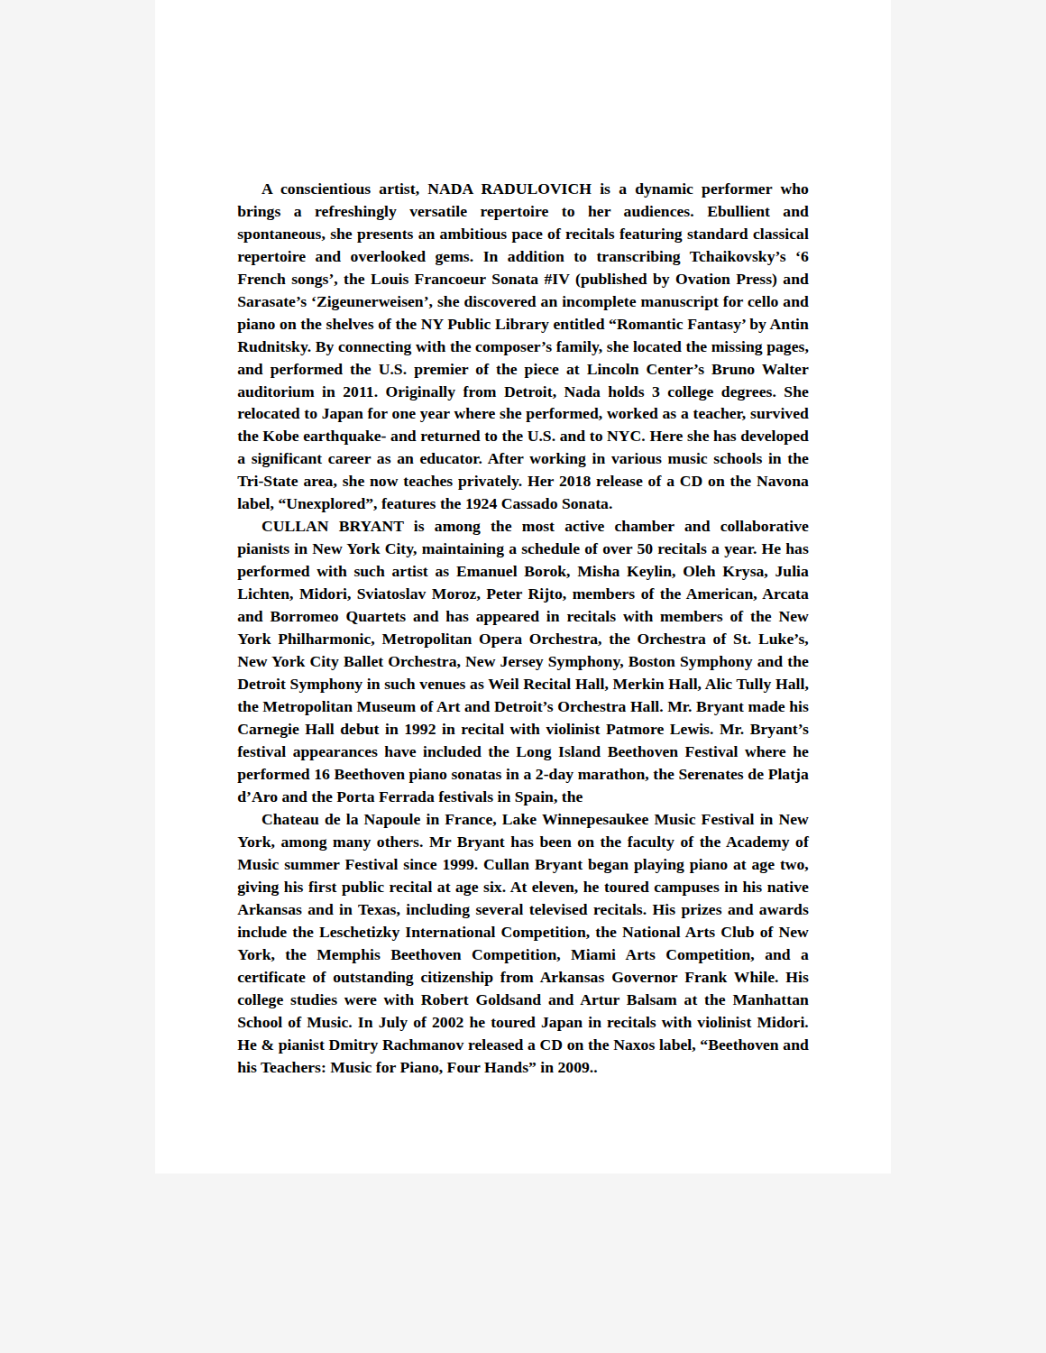A conscientious artist, NADA RADULOVICH is a dynamic performer who brings a refreshingly versatile repertoire to her audiences. Ebullient and spontaneous, she presents an ambitious pace of recitals featuring standard classical repertoire and overlooked gems. In addition to transcribing Tchaikovsky’s ‘6 French songs’, the Louis Francoeur Sonata #IV (published by Ovation Press) and Sarasate’s ‘Zigeunerweisen’, she discovered an incomplete manuscript for cello and piano on the shelves of the NY Public Library entitled “Romantic Fantasy’ by Antin Rudnitsky. By connecting with the composer’s family, she located the missing pages, and performed the U.S. premier of the piece at Lincoln Center’s Bruno Walter auditorium in 2011. Originally from Detroit, Nada holds 3 college degrees. She relocated to Japan for one year where she performed, worked as a teacher, survived the Kobe earthquake- and returned to the U.S. and to NYC. Here she has developed a significant career as an educator. After working in various music schools in the Tri-State area, she now teaches privately. Her 2018 release of a CD on the Navona label, “Unexplored”, features the 1924 Cassado Sonata.
CULLAN BRYANT is among the most active chamber and collaborative pianists in New York City, maintaining a schedule of over 50 recitals a year. He has performed with such artist as Emanuel Borok, Misha Keylin, Oleh Krysa, Julia Lichten, Midori, Sviatoslav Moroz, Peter Rijto, members of the American, Arcata and Borromeo Quartets and has appeared in recitals with members of the New York Philharmonic, Metropolitan Opera Orchestra, the Orchestra of St. Luke’s, New York City Ballet Orchestra, New Jersey Symphony, Boston Symphony and the Detroit Symphony in such venues as Weil Recital Hall, Merkin Hall, Alic Tully Hall, the Metropolitan Museum of Art and Detroit’s Orchestra Hall. Mr. Bryant made his Carnegie Hall debut in 1992 in recital with violinist Patmore Lewis. Mr. Bryant’s festival appearances have included the Long Island Beethoven Festival where he performed 16 Beethoven piano sonatas in a 2-day marathon, the Serenates de Platja d’Aro and the Porta Ferrada festivals in Spain, the
Chateau de la Napoule in France, Lake Winnepesaukee Music Festival in New York, among many others. Mr Bryant has been on the faculty of the Academy of Music summer Festival since 1999. Cullan Bryant began playing piano at age two, giving his first public recital at age six. At eleven, he toured campuses in his native Arkansas and in Texas, including several televised recitals. His prizes and awards include the Leschetizky International Competition, the National Arts Club of New York, the Memphis Beethoven Competition, Miami Arts Competition, and a certificate of outstanding citizenship from Arkansas Governor Frank While. His college studies were with Robert Goldsand and Artur Balsam at the Manhattan School of Music. In July of 2002 he toured Japan in recitals with violinist Midori. He & pianist Dmitry Rachmanov released a CD on the Naxos label, “Beethoven and his Teachers: Music for Piano, Four Hands” in 2009..